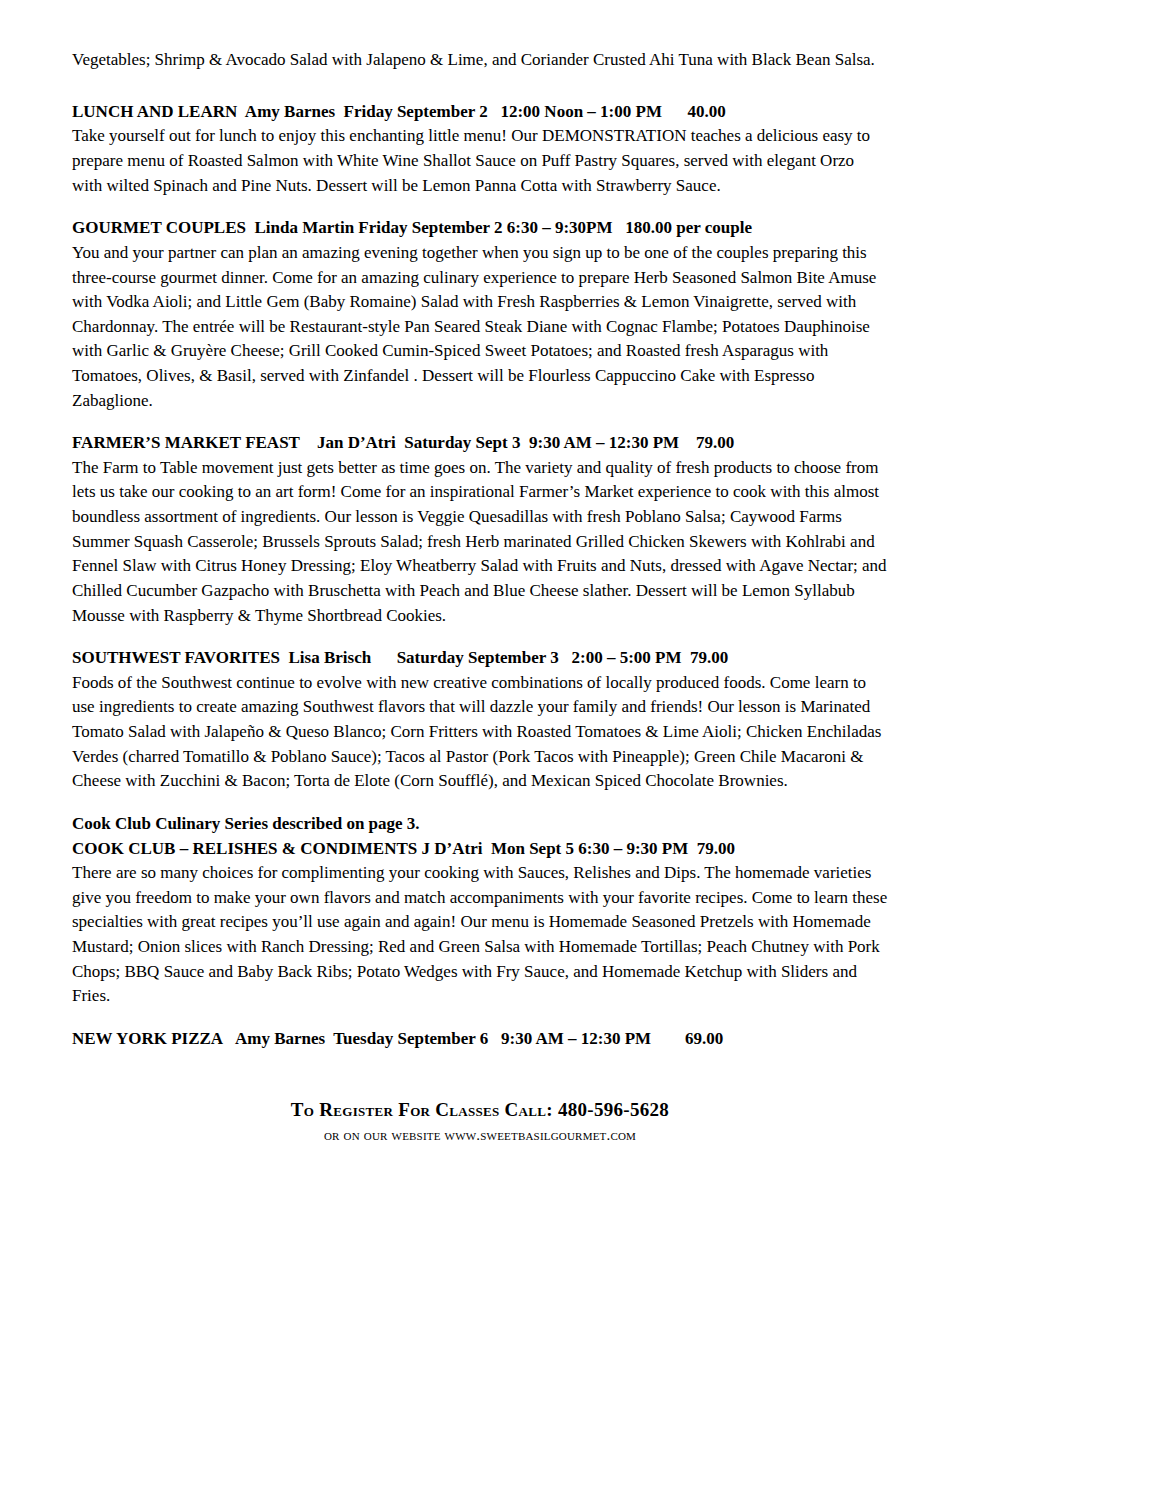Vegetables; Shrimp & Avocado Salad with Jalapeno & Lime, and Coriander Crusted Ahi Tuna with Black Bean Salsa.
LUNCH AND LEARN Amy Barnes Friday September 2 12:00 Noon – 1:00 PM 40.00
Take yourself out for lunch to enjoy this enchanting little menu! Our DEMONSTRATION teaches a delicious easy to prepare menu of Roasted Salmon with White Wine Shallot Sauce on Puff Pastry Squares, served with elegant Orzo with wilted Spinach and Pine Nuts. Dessert will be Lemon Panna Cotta with Strawberry Sauce.
GOURMET COUPLES Linda Martin Friday September 2 6:30 – 9:30PM 180.00 per couple
You and your partner can plan an amazing evening together when you sign up to be one of the couples preparing this three-course gourmet dinner. Come for an amazing culinary experience to prepare Herb Seasoned Salmon Bite Amuse with Vodka Aioli; and Little Gem (Baby Romaine) Salad with Fresh Raspberries & Lemon Vinaigrette, served with Chardonnay. The entrée will be Restaurant-style Pan Seared Steak Diane with Cognac Flambe; Potatoes Dauphinoise with Garlic & Gruyère Cheese; Grill Cooked Cumin-Spiced Sweet Potatoes; and Roasted fresh Asparagus with Tomatoes, Olives, & Basil, served with Zinfandel . Dessert will be Flourless Cappuccino Cake with Espresso Zabaglione.
FARMER’S MARKET FEAST Jan D’Atri Saturday Sept 3 9:30 AM – 12:30 PM 79.00
The Farm to Table movement just gets better as time goes on. The variety and quality of fresh products to choose from lets us take our cooking to an art form! Come for an inspirational Farmer’s Market experience to cook with this almost boundless assortment of ingredients. Our lesson is Veggie Quesadillas with fresh Poblano Salsa; Caywood Farms Summer Squash Casserole; Brussels Sprouts Salad; fresh Herb marinated Grilled Chicken Skewers with Kohlrabi and Fennel Slaw with Citrus Honey Dressing; Eloy Wheatberry Salad with Fruits and Nuts, dressed with Agave Nectar; and Chilled Cucumber Gazpacho with Bruschetta with Peach and Blue Cheese slather. Dessert will be Lemon Syllabub Mousse with Raspberry & Thyme Shortbread Cookies.
SOUTHWEST FAVORITES Lisa Brisch Saturday September 3 2:00 – 5:00 PM 79.00
Foods of the Southwest continue to evolve with new creative combinations of locally produced foods. Come learn to use ingredients to create amazing Southwest flavors that will dazzle your family and friends! Our lesson is Marinated Tomato Salad with Jalapeño & Queso Blanco; Corn Fritters with Roasted Tomatoes & Lime Aioli; Chicken Enchiladas Verdes (charred Tomatillo & Poblano Sauce); Tacos al Pastor (Pork Tacos with Pineapple); Green Chile Macaroni & Cheese with Zucchini & Bacon; Torta de Elote (Corn Soufflé), and Mexican Spiced Chocolate Brownies.
Cook Club Culinary Series described on page 3.
COOK CLUB – RELISHES & CONDIMENTS J D’Atri Mon Sept 5 6:30 – 9:30 PM 79.00
There are so many choices for complimenting your cooking with Sauces, Relishes and Dips. The homemade varieties give you freedom to make your own flavors and match accompaniments with your favorite recipes. Come to learn these specialties with great recipes you’ll use again and again! Our menu is Homemade Seasoned Pretzels with Homemade Mustard; Onion slices with Ranch Dressing; Red and Green Salsa with Homemade Tortillas; Peach Chutney with Pork Chops; BBQ Sauce and Baby Back Ribs; Potato Wedges with Fry Sauce, and Homemade Ketchup with Sliders and Fries.
NEW YORK PIZZA Amy Barnes Tuesday September 6 9:30 AM – 12:30 PM 69.00
To Register For Classes Call: 480-596-5628
or on our website www.sweetbasilgourmet.com